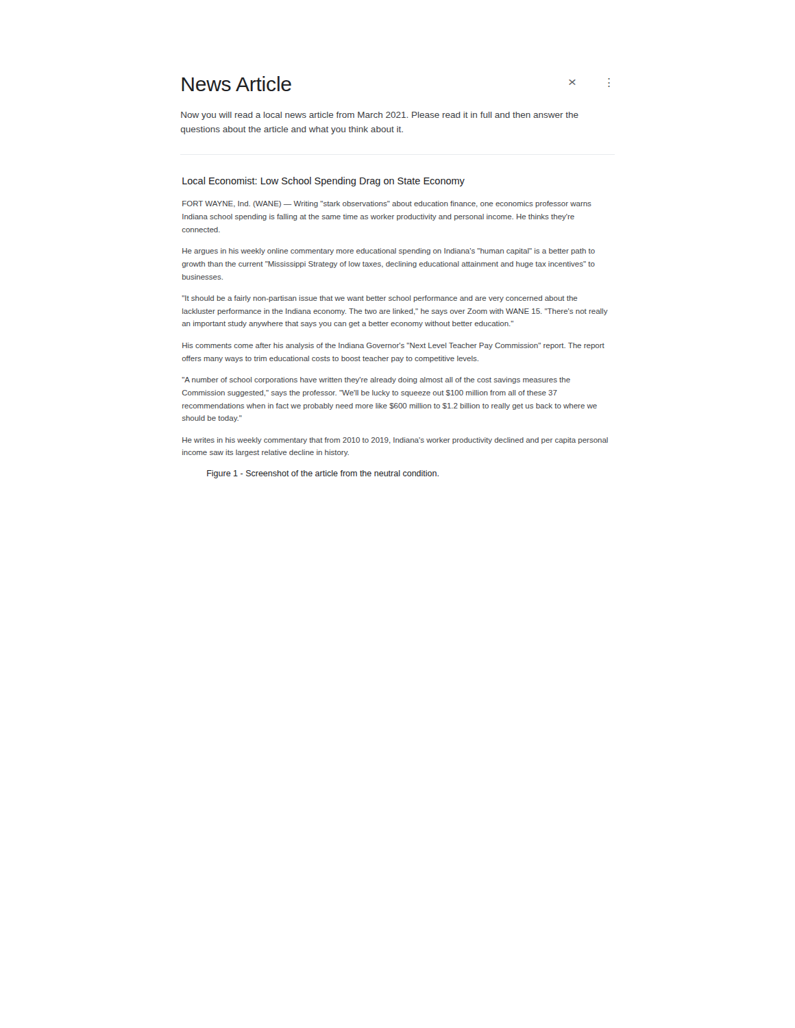✕ ⋮
News Article
Now you will read a local news article from March 2021. Please read it in full and then answer the questions about the article and what you think about it.
Local Economist: Low School Spending Drag on State Economy
FORT WAYNE, Ind. (WANE) — Writing "stark observations" about education finance, one economics professor warns Indiana school spending is falling at the same time as worker productivity and personal income. He thinks they're connected.
He argues in his weekly online commentary more educational spending on Indiana's "human capital" is a better path to growth than the current "Mississippi Strategy of low taxes, declining educational attainment and huge tax incentives" to businesses.
"It should be a fairly non-partisan issue that we want better school performance and are very concerned about the lackluster performance in the Indiana economy. The two are linked," he says over Zoom with WANE 15. "There's not really an important study anywhere that says you can get a better economy without better education."
His comments come after his analysis of the Indiana Governor's "Next Level Teacher Pay Commission" report. The report offers many ways to trim educational costs to boost teacher pay to competitive levels.
"A number of school corporations have written they're already doing almost all of the cost savings measures the Commission suggested," says the professor. "We'll be lucky to squeeze out $100 million from all of these 37 recommendations when in fact we probably need more like $600 million to $1.2 billion to really get us back to where we should be today."
He writes in his weekly commentary that from 2010 to 2019, Indiana's worker productivity declined and per capita personal income saw its largest relative decline in history.
Figure 1 - Screenshot of the article from the neutral condition.